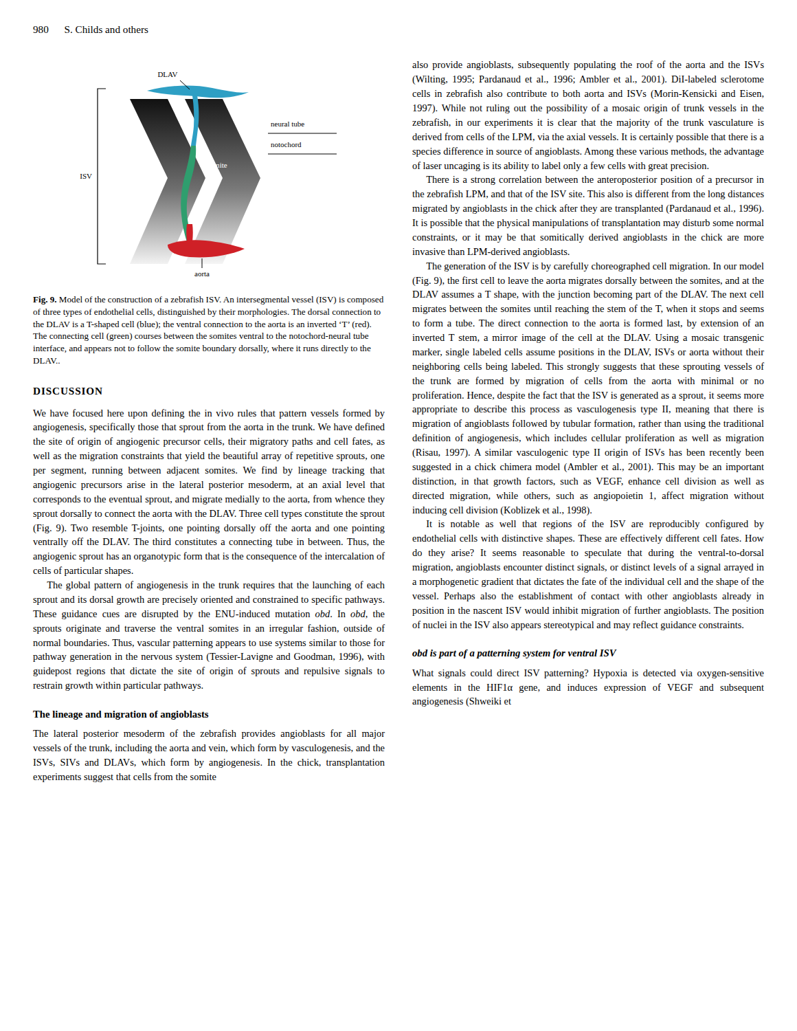980 S. Childs and others
DLAV neural tube notochord somite ISV aorta
Fig. 9. Model of the construction of a zebrafish ISV. An intersegmental vessel (ISV) is composed of three types of endothelial cells, distinguished by their morphologies. The dorsal connection to the DLAV is a T-shaped cell (blue); the ventral connection to the aorta is an inverted ‘T’ (red). The connecting cell (green) courses between the somites ventral to the notochord-neural tube interface, and appears not to follow the somite boundary dorsally, where it runs directly to the DLAV..
DISCUSSION
We have focused here upon defining the in vivo rules that pattern vessels formed by angiogenesis, specifically those that sprout from the aorta in the trunk. We have defined the site of origin of angiogenic precursor cells, their migratory paths and cell fates, as well as the migration constraints that yield the beautiful array of repetitive sprouts, one per segment, running between adjacent somites. We find by lineage tracking that angiogenic precursors arise in the lateral posterior mesoderm, at an axial level that corresponds to the eventual sprout, and migrate medially to the aorta, from whence they sprout dorsally to connect the aorta with the DLAV. Three cell types constitute the sprout (Fig. 9). Two resemble T-joints, one pointing dorsally off the aorta and one pointing ventrally off the DLAV. The third constitutes a connecting tube in between. Thus, the angiogenic sprout has an organotypic form that is the consequence of the intercalation of cells of particular shapes.
The global pattern of angiogenesis in the trunk requires that the launching of each sprout and its dorsal growth are precisely oriented and constrained to specific pathways. These guidance cues are disrupted by the ENU-induced mutation obd. In obd, the sprouts originate and traverse the ventral somites in an irregular fashion, outside of normal boundaries. Thus, vascular patterning appears to use systems similar to those for pathway generation in the nervous system (Tessier-Lavigne and Goodman, 1996), with guidepost regions that dictate the site of origin of sprouts and repulsive signals to restrain growth within particular pathways.
The lineage and migration of angioblasts
The lateral posterior mesoderm of the zebrafish provides angioblasts for all major vessels of the trunk, including the aorta and vein, which form by vasculogenesis, and the ISVs, SIVs and DLAVs, which form by angiogenesis. In the chick, transplantation experiments suggest that cells from the somite
also provide angioblasts, subsequently populating the roof of the aorta and the ISVs (Wilting, 1995; Pardanaud et al., 1996; Ambler et al., 2001). DiI-labeled sclerotome cells in zebrafish also contribute to both aorta and ISVs (Morin-Kensicki and Eisen, 1997). While not ruling out the possibility of a mosaic origin of trunk vessels in the zebrafish, in our experiments it is clear that the majority of the trunk vasculature is derived from cells of the LPM, via the axial vessels. It is certainly possible that there is a species difference in source of angioblasts. Among these various methods, the advantage of laser uncaging is its ability to label only a few cells with great precision.
There is a strong correlation between the anteroposterior position of a precursor in the zebrafish LPM, and that of the ISV site. This also is different from the long distances migrated by angioblasts in the chick after they are transplanted (Pardanaud et al., 1996). It is possible that the physical manipulations of transplantation may disturb some normal constraints, or it may be that somitically derived angioblasts in the chick are more invasive than LPM-derived angioblasts.
The generation of the ISV is by carefully choreographed cell migration. In our model (Fig. 9), the first cell to leave the aorta migrates dorsally between the somites, and at the DLAV assumes a T shape, with the junction becoming part of the DLAV. The next cell migrates between the somites until reaching the stem of the T, when it stops and seems to form a tube. The direct connection to the aorta is formed last, by extension of an inverted T stem, a mirror image of the cell at the DLAV. Using a mosaic transgenic marker, single labeled cells assume positions in the DLAV, ISVs or aorta without their neighboring cells being labeled. This strongly suggests that these sprouting vessels of the trunk are formed by migration of cells from the aorta with minimal or no proliferation. Hence, despite the fact that the ISV is generated as a sprout, it seems more appropriate to describe this process as vasculogenesis type II, meaning that there is migration of angioblasts followed by tubular formation, rather than using the traditional definition of angiogenesis, which includes cellular proliferation as well as migration (Risau, 1997). A similar vasculogenic type II origin of ISVs has been recently been suggested in a chick chimera model (Ambler et al., 2001). This may be an important distinction, in that growth factors, such as VEGF, enhance cell division as well as directed migration, while others, such as angiopoietin 1, affect migration without inducing cell division (Koblizek et al., 1998).
It is notable as well that regions of the ISV are reproducibly configured by endothelial cells with distinctive shapes. These are effectively different cell fates. How do they arise? It seems reasonable to speculate that during the ventral-to-dorsal migration, angioblasts encounter distinct signals, or distinct levels of a signal arrayed in a morphogenetic gradient that dictates the fate of the individual cell and the shape of the vessel. Perhaps also the establishment of contact with other angioblasts already in position in the nascent ISV would inhibit migration of further angioblasts. The position of nuclei in the ISV also appears stereotypical and may reflect guidance constraints.
obd is part of a patterning system for ventral ISV
What signals could direct ISV patterning? Hypoxia is detected via oxygen-sensitive elements in the HIF1α gene, and induces expression of VEGF and subsequent angiogenesis (Shweiki et